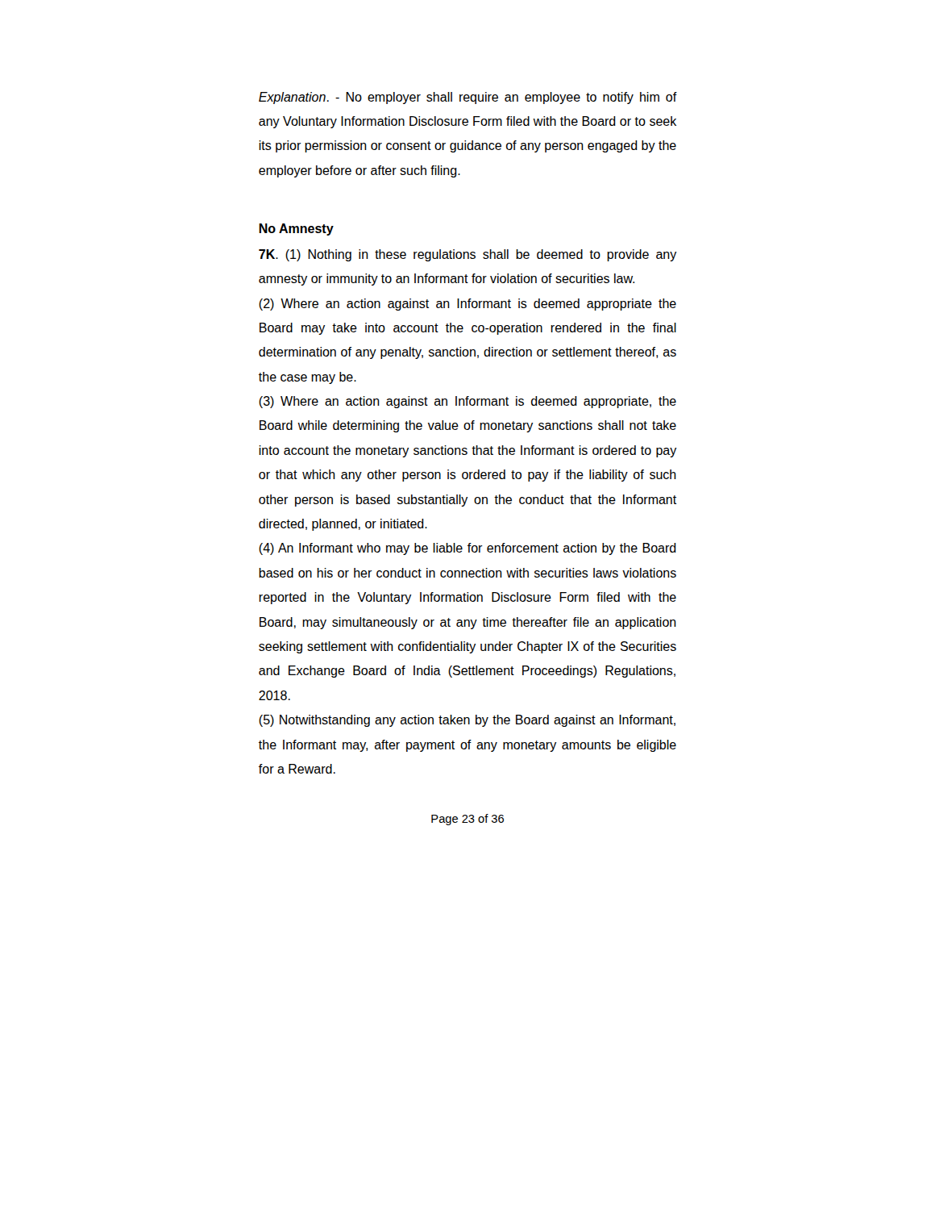Explanation. - No employer shall require an employee to notify him of any Voluntary Information Disclosure Form filed with the Board or to seek its prior permission or consent or guidance of any person engaged by the employer before or after such filing.
No Amnesty
7K. (1) Nothing in these regulations shall be deemed to provide any amnesty or immunity to an Informant for violation of securities law.
(2) Where an action against an Informant is deemed appropriate the Board may take into account the co-operation rendered in the final determination of any penalty, sanction, direction or settlement thereof, as the case may be.
(3) Where an action against an Informant is deemed appropriate, the Board while determining the value of monetary sanctions shall not take into account the monetary sanctions that the Informant is ordered to pay or that which any other person is ordered to pay if the liability of such other person is based substantially on the conduct that the Informant directed, planned, or initiated.
(4) An Informant who may be liable for enforcement action by the Board based on his or her conduct in connection with securities laws violations reported in the Voluntary Information Disclosure Form filed with the Board, may simultaneously or at any time thereafter file an application seeking settlement with confidentiality under Chapter IX of the Securities and Exchange Board of India (Settlement Proceedings) Regulations, 2018.
(5) Notwithstanding any action taken by the Board against an Informant, the Informant may, after payment of any monetary amounts be eligible for a Reward.
Page 23 of 36